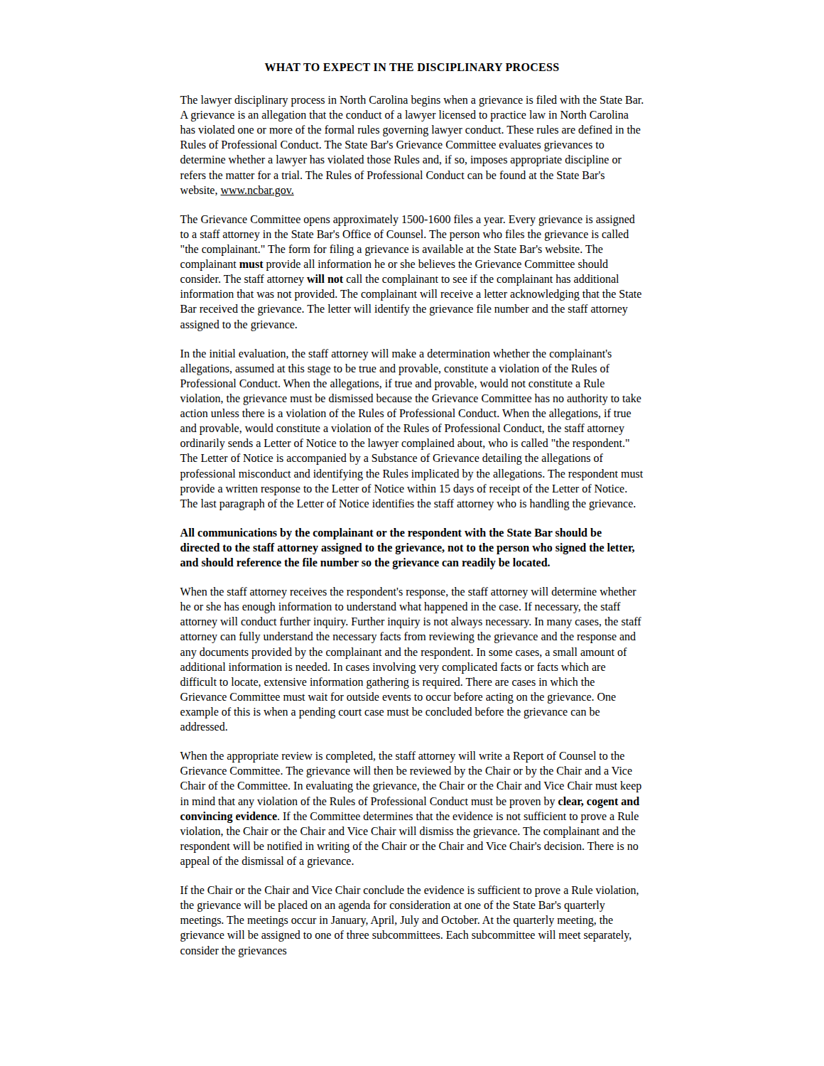WHAT TO EXPECT IN THE DISCIPLINARY PROCESS
The lawyer disciplinary process in North Carolina begins when a grievance is filed with the State Bar. A grievance is an allegation that the conduct of a lawyer licensed to practice law in North Carolina has violated one or more of the formal rules governing lawyer conduct. These rules are defined in the Rules of Professional Conduct. The State Bar's Grievance Committee evaluates grievances to determine whether a lawyer has violated those Rules and, if so, imposes appropriate discipline or refers the matter for a trial. The Rules of Professional Conduct can be found at the State Bar's website, www.ncbar.gov.
The Grievance Committee opens approximately 1500-1600 files a year. Every grievance is assigned to a staff attorney in the State Bar's Office of Counsel. The person who files the grievance is called "the complainant." The form for filing a grievance is available at the State Bar's website. The complainant must provide all information he or she believes the Grievance Committee should consider. The staff attorney will not call the complainant to see if the complainant has additional information that was not provided. The complainant will receive a letter acknowledging that the State Bar received the grievance. The letter will identify the grievance file number and the staff attorney assigned to the grievance.
In the initial evaluation, the staff attorney will make a determination whether the complainant's allegations, assumed at this stage to be true and provable, constitute a violation of the Rules of Professional Conduct. When the allegations, if true and provable, would not constitute a Rule violation, the grievance must be dismissed because the Grievance Committee has no authority to take action unless there is a violation of the Rules of Professional Conduct. When the allegations, if true and provable, would constitute a violation of the Rules of Professional Conduct, the staff attorney ordinarily sends a Letter of Notice to the lawyer complained about, who is called "the respondent." The Letter of Notice is accompanied by a Substance of Grievance detailing the allegations of professional misconduct and identifying the Rules implicated by the allegations. The respondent must provide a written response to the Letter of Notice within 15 days of receipt of the Letter of Notice. The last paragraph of the Letter of Notice identifies the staff attorney who is handling the grievance.
All communications by the complainant or the respondent with the State Bar should be directed to the staff attorney assigned to the grievance, not to the person who signed the letter, and should reference the file number so the grievance can readily be located.
When the staff attorney receives the respondent's response, the staff attorney will determine whether he or she has enough information to understand what happened in the case. If necessary, the staff attorney will conduct further inquiry. Further inquiry is not always necessary. In many cases, the staff attorney can fully understand the necessary facts from reviewing the grievance and the response and any documents provided by the complainant and the respondent. In some cases, a small amount of additional information is needed. In cases involving very complicated facts or facts which are difficult to locate, extensive information gathering is required. There are cases in which the Grievance Committee must wait for outside events to occur before acting on the grievance. One example of this is when a pending court case must be concluded before the grievance can be addressed.
When the appropriate review is completed, the staff attorney will write a Report of Counsel to the Grievance Committee. The grievance will then be reviewed by the Chair or by the Chair and a Vice Chair of the Committee. In evaluating the grievance, the Chair or the Chair and Vice Chair must keep in mind that any violation of the Rules of Professional Conduct must be proven by clear, cogent and convincing evidence. If the Committee determines that the evidence is not sufficient to prove a Rule violation, the Chair or the Chair and Vice Chair will dismiss the grievance. The complainant and the respondent will be notified in writing of the Chair or the Chair and Vice Chair's decision. There is no appeal of the dismissal of a grievance.
If the Chair or the Chair and Vice Chair conclude the evidence is sufficient to prove a Rule violation, the grievance will be placed on an agenda for consideration at one of the State Bar's quarterly meetings. The meetings occur in January, April, July and October. At the quarterly meeting, the grievance will be assigned to one of three subcommittees. Each subcommittee will meet separately, consider the grievances